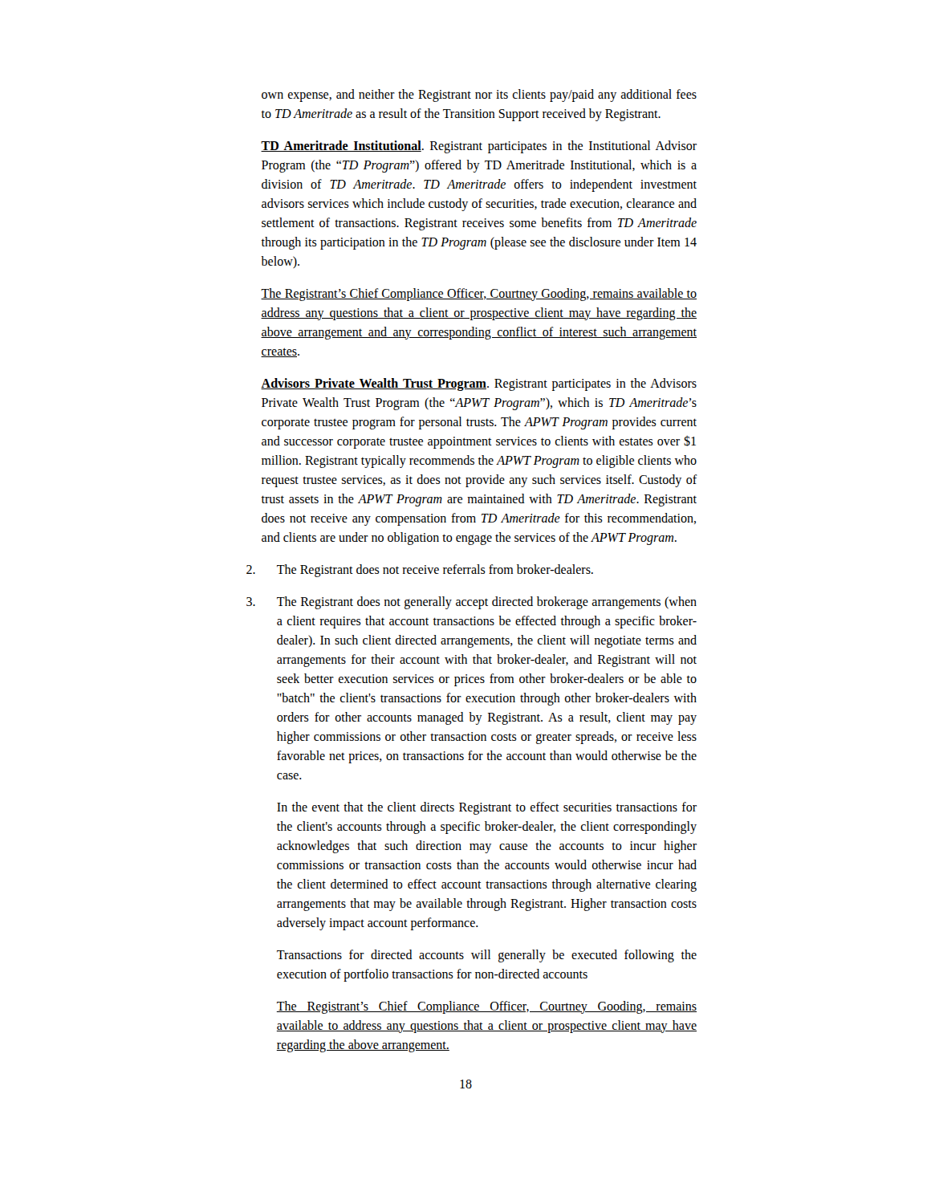own expense, and neither the Registrant nor its clients pay/paid any additional fees to TD Ameritrade as a result of the Transition Support received by Registrant.
TD Ameritrade Institutional. Registrant participates in the Institutional Advisor Program (the “TD Program”) offered by TD Ameritrade Institutional, which is a division of TD Ameritrade. TD Ameritrade offers to independent investment advisors services which include custody of securities, trade execution, clearance and settlement of transactions. Registrant receives some benefits from TD Ameritrade through its participation in the TD Program (please see the disclosure under Item 14 below).
The Registrant’s Chief Compliance Officer, Courtney Gooding, remains available to address any questions that a client or prospective client may have regarding the above arrangement and any corresponding conflict of interest such arrangement creates.
Advisors Private Wealth Trust Program. Registrant participates in the Advisors Private Wealth Trust Program (the “APWT Program”), which is TD Ameritrade’s corporate trustee program for personal trusts. The APWT Program provides current and successor corporate trustee appointment services to clients with estates over $1 million. Registrant typically recommends the APWT Program to eligible clients who request trustee services, as it does not provide any such services itself. Custody of trust assets in the APWT Program are maintained with TD Ameritrade. Registrant does not receive any compensation from TD Ameritrade for this recommendation, and clients are under no obligation to engage the services of the APWT Program.
The Registrant does not receive referrals from broker-dealers.
The Registrant does not generally accept directed brokerage arrangements (when a client requires that account transactions be effected through a specific broker-dealer). In such client directed arrangements, the client will negotiate terms and arrangements for their account with that broker-dealer, and Registrant will not seek better execution services or prices from other broker-dealers or be able to "batch" the client's transactions for execution through other broker-dealers with orders for other accounts managed by Registrant. As a result, client may pay higher commissions or other transaction costs or greater spreads, or receive less favorable net prices, on transactions for the account than would otherwise be the case.
In the event that the client directs Registrant to effect securities transactions for the client's accounts through a specific broker-dealer, the client correspondingly acknowledges that such direction may cause the accounts to incur higher commissions or transaction costs than the accounts would otherwise incur had the client determined to effect account transactions through alternative clearing arrangements that may be available through Registrant. Higher transaction costs adversely impact account performance.
Transactions for directed accounts will generally be executed following the execution of portfolio transactions for non-directed accounts
The Registrant’s Chief Compliance Officer, Courtney Gooding, remains available to address any questions that a client or prospective client may have regarding the above arrangement.
18